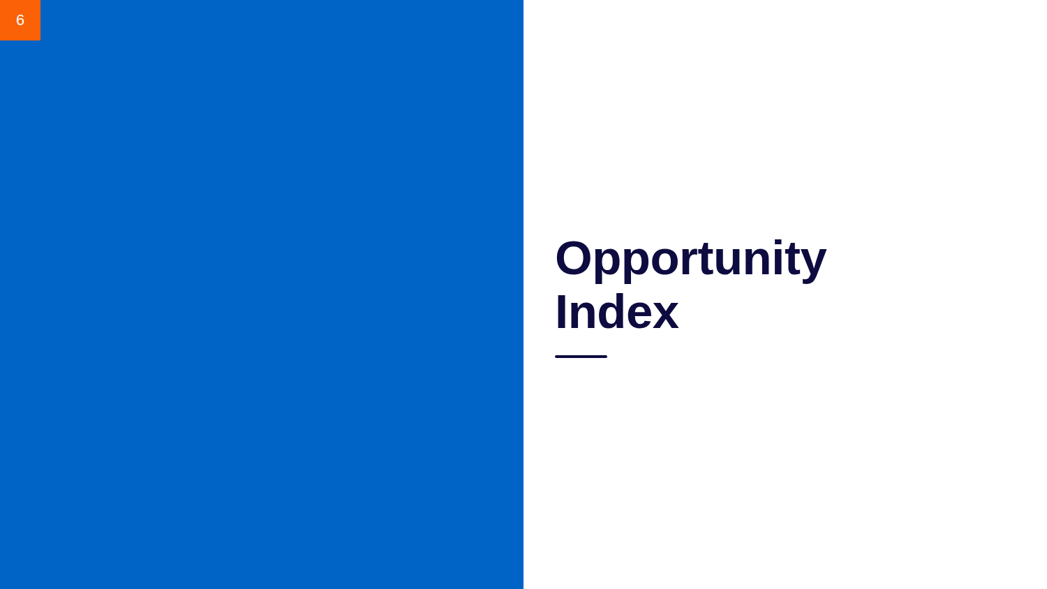6
Opportunity
Index